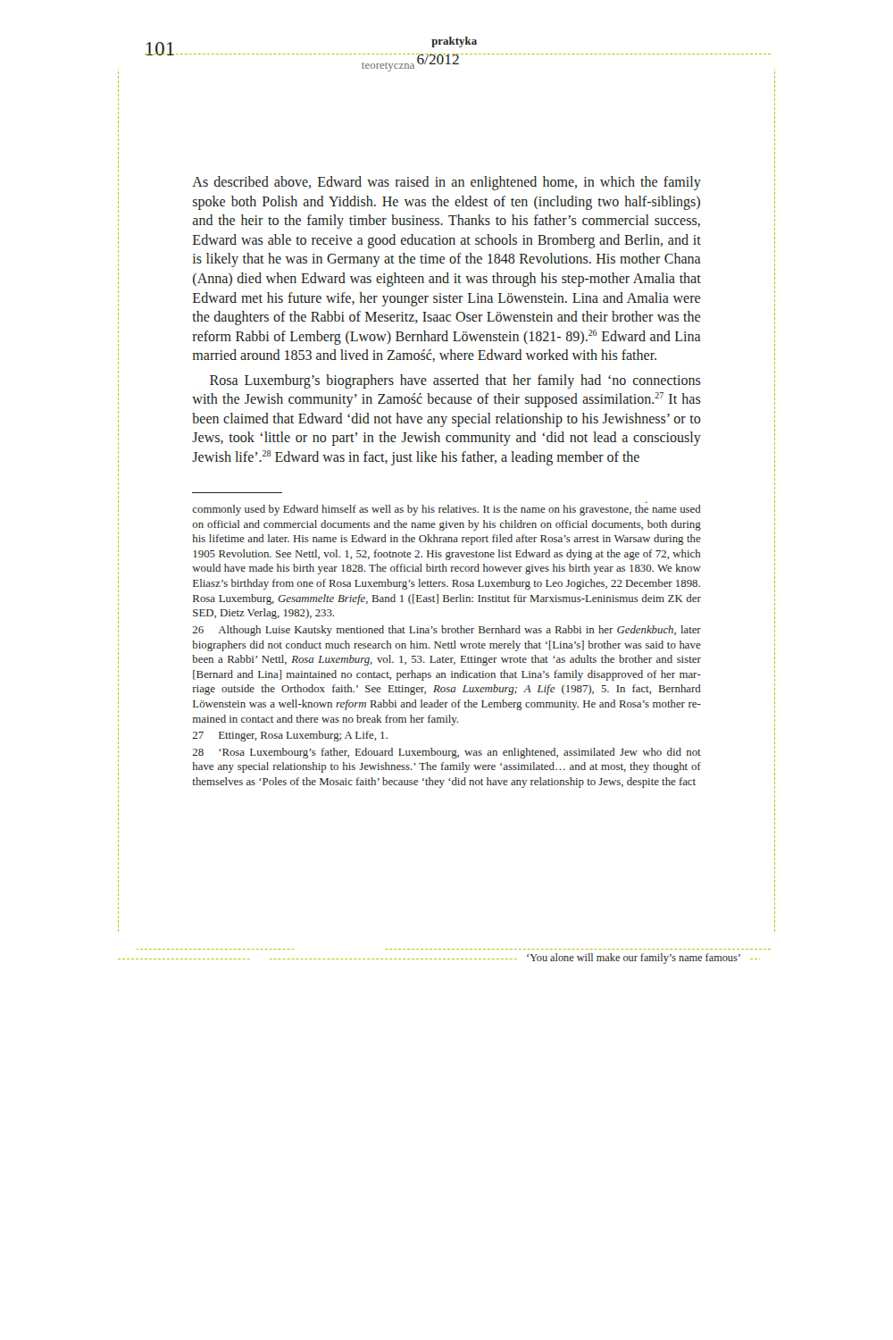101
praktyka
teoretyczna 6/2012
As described above, Edward was raised in an enlightened home, in which the family spoke both Polish and Yiddish. He was the eldest of ten (including two half-siblings) and the heir to the family timber business. Thanks to his father’s commercial success, Edward was able to receive a good education at schools in Bromberg and Berlin, and it is likely that he was in Germany at the time of the 1848 Revolutions. His mother Chana (Anna) died when Edward was eighteen and it was through his step-mother Amalia that Edward met his future wife, her younger sister Lina Löwenstein. Lina and Amalia were the daughters of the Rabbi of Meseritz, Isaac Oser Löwenstein and their brother was the reform Rabbi of Lemberg (Lwow) Bernhard Löwenstein (1821- 89).26 Edward and Lina married around 1853 and lived in Zamość, where Edward worked with his father.
Rosa Luxemburg’s biographers have asserted that her family had ‘no connections with the Jewish community’ in Zamość because of their supposed assimilation.27 It has been claimed that Edward ‘did not have any special relationship to his Jewishness’ or to Jews, took ‘little or no part’ in the Jewish community and ‘did not lead a consciously Jewish life’.28 Edward was in fact, just like his father, a leading member of the
.
commonly used by Edward himself as well as by his relatives. It is the name on his gravestone, the name used on official and commercial documents and the name given by his children on official documents, both during his lifetime and later. His name is Edward in the Okhrana report filed after Rosa’s arrest in Warsaw during the 1905 Revolution. See Nettl, vol. 1, 52, footnote 2. His gravestone list Edward as dying at the age of 72, which would have made his birth year 1828. The official birth record however gives his birth year as 1830. We know Eliasz’s birthday from one of Rosa Luxemburg’s letters. Rosa Luxemburg to Leo Jogiches, 22 December 1898. Rosa Luxemburg, Gesammelte Briefe, Band 1 ([East] Berlin: Institut für Marxismus-Leninismus deim ZK der SED, Dietz Verlag, 1982), 233.
26 Although Luise Kautsky mentioned that Lina’s brother Bernhard was a Rabbi in her Gedenkbuch, later biographers did not conduct much research on him. Nettl wrote merely that ‘[Lina’s] brother was said to have been a Rabbi’ Nettl, Rosa Luxemburg, vol. 1, 53. Later, Ettinger wrote that ‘as adults the brother and sister [Bernard and Lina] maintained no contact, perhaps an indication that Lina’s family disapproved of her marriage outside the Orthodox faith.’ See Ettinger, Rosa Luxemburg; A Life (1987), 5. In fact, Bernhard Löwenstein was a well-known reform Rabbi and leader of the Lemberg community. He and Rosa’s mother remained in contact and there was no break from her family.
27 Ettinger, Rosa Luxemburg; A Life, 1.
28‘Rosa Luxembourg’s father, Edouard Luxembourg, was an enlightened, assimilated Jew who did not have any special relationship to his Jewishness.’ The family were ‘assimilated… and at most, they thought of themselves as ‘Poles of the Mosaic faith’ because ‘they ‘did not have any relationship to Jews, despite the fact
‘You alone will make our family’s name famous’